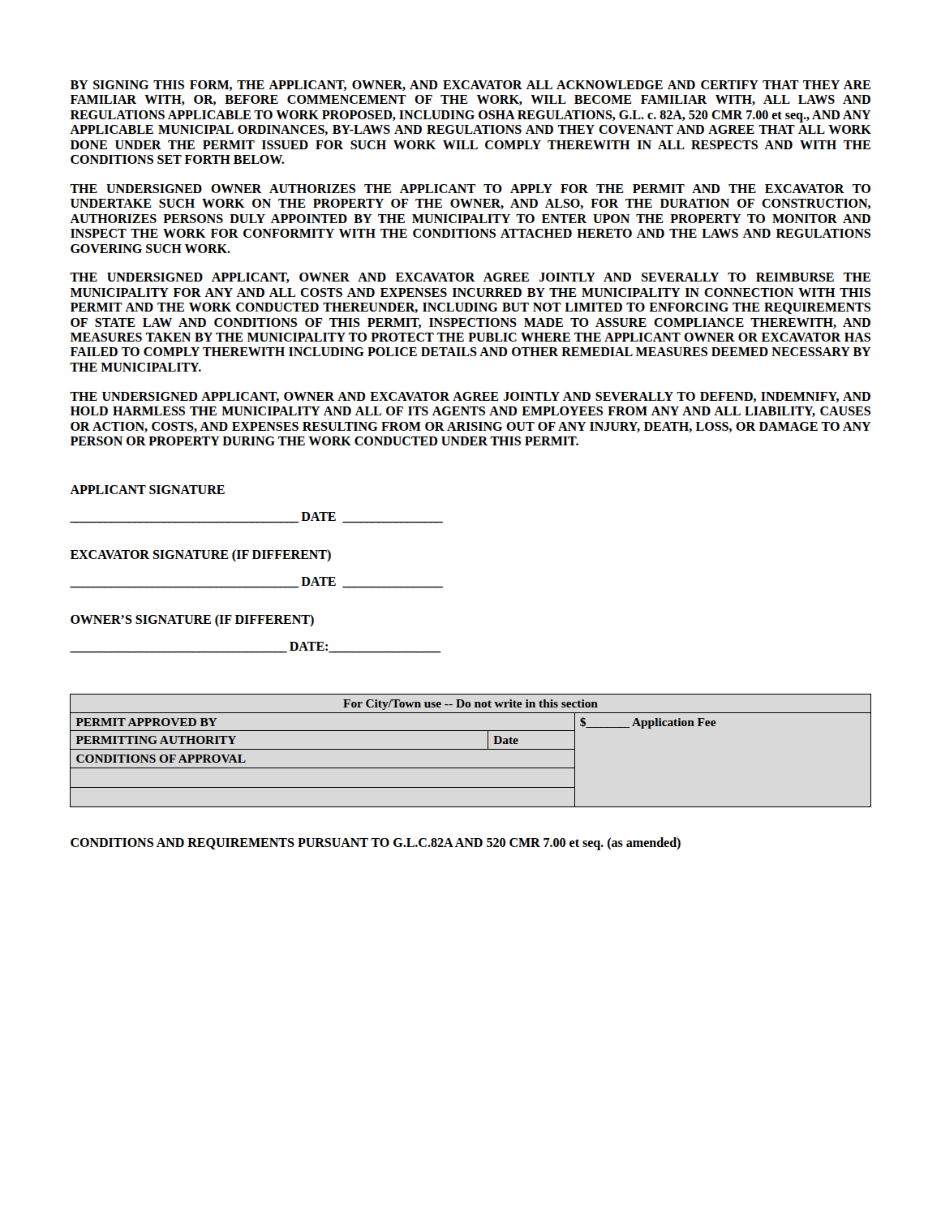BY SIGNING THIS FORM, THE APPLICANT, OWNER, AND EXCAVATOR ALL ACKNOWLEDGE AND CERTIFY THAT THEY ARE FAMILIAR WITH, OR, BEFORE COMMENCEMENT OF THE WORK, WILL BECOME FAMILIAR WITH, ALL LAWS AND REGULATIONS APPLICABLE TO WORK PROPOSED, INCLUDING OSHA REGULATIONS, G.L. c. 82A, 520 CMR 7.00 et seq., AND ANY APPLICABLE MUNICIPAL ORDINANCES, BY-LAWS AND REGULATIONS AND THEY COVENANT AND AGREE THAT ALL WORK DONE UNDER THE PERMIT ISSUED FOR SUCH WORK WILL COMPLY THEREWITH IN ALL RESPECTS AND WITH THE CONDITIONS SET FORTH BELOW.
THE UNDERSIGNED OWNER AUTHORIZES THE APPLICANT TO APPLY FOR THE PERMIT AND THE EXCAVATOR TO UNDERTAKE SUCH WORK ON THE PROPERTY OF THE OWNER, AND ALSO, FOR THE DURATION OF CONSTRUCTION, AUTHORIZES PERSONS DULY APPOINTED BY THE MUNICIPALITY TO ENTER UPON THE PROPERTY TO MONITOR AND INSPECT THE WORK FOR CONFORMITY WITH THE CONDITIONS ATTACHED HERETO AND THE LAWS AND REGULATIONS GOVERING SUCH WORK.
THE UNDERSIGNED APPLICANT, OWNER AND EXCAVATOR AGREE JOINTLY AND SEVERALLY TO REIMBURSE THE MUNICIPALITY FOR ANY AND ALL COSTS AND EXPENSES INCURRED BY THE MUNICIPALITY IN CONNECTION WITH THIS PERMIT AND THE WORK CONDUCTED THEREUNDER, INCLUDING BUT NOT LIMITED TO ENFORCING THE REQUIREMENTS OF STATE LAW AND CONDITIONS OF THIS PERMIT, INSPECTIONS MADE TO ASSURE COMPLIANCE THEREWITH, AND MEASURES TAKEN BY THE MUNICIPALITY TO PROTECT THE PUBLIC WHERE THE APPLICANT OWNER OR EXCAVATOR HAS FAILED TO COMPLY THEREWITH INCLUDING POLICE DETAILS AND OTHER REMEDIAL MEASURES DEEMED NECESSARY BY THE MUNICIPALITY.
THE UNDERSIGNED APPLICANT, OWNER AND EXCAVATOR AGREE JOINTLY AND SEVERALLY TO DEFEND, INDEMNIFY, AND HOLD HARMLESS THE MUNICIPALITY AND ALL OF ITS AGENTS AND EMPLOYEES FROM ANY AND ALL LIABILITY, CAUSES OR ACTION, COSTS, AND EXPENSES RESULTING FROM OR ARISING OUT OF ANY INJURY, DEATH, LOSS, OR DAMAGE TO ANY PERSON OR PROPERTY DURING THE WORK CONDUCTED UNDER THIS PERMIT.
APPLICANT SIGNATURE
_______________________________________ DATE _________________
EXCAVATOR SIGNATURE (IF DIFFERENT)
_______________________________________ DATE _________________
OWNER’S SIGNATURE (IF DIFFERENT)
_____________________________________ DATE:___________________
| For City/Town use -- Do not write in this section |
| --- |
| PERMIT APPROVED BY | $_______ Application Fee |
| PERMITTING AUTHORITY | Date |
| CONDITIONS OF APPROVAL |
CONDITIONS AND REQUIREMENTS PURSUANT TO G.L.C.82A AND 520 CMR 7.00 et seq. (as amended)